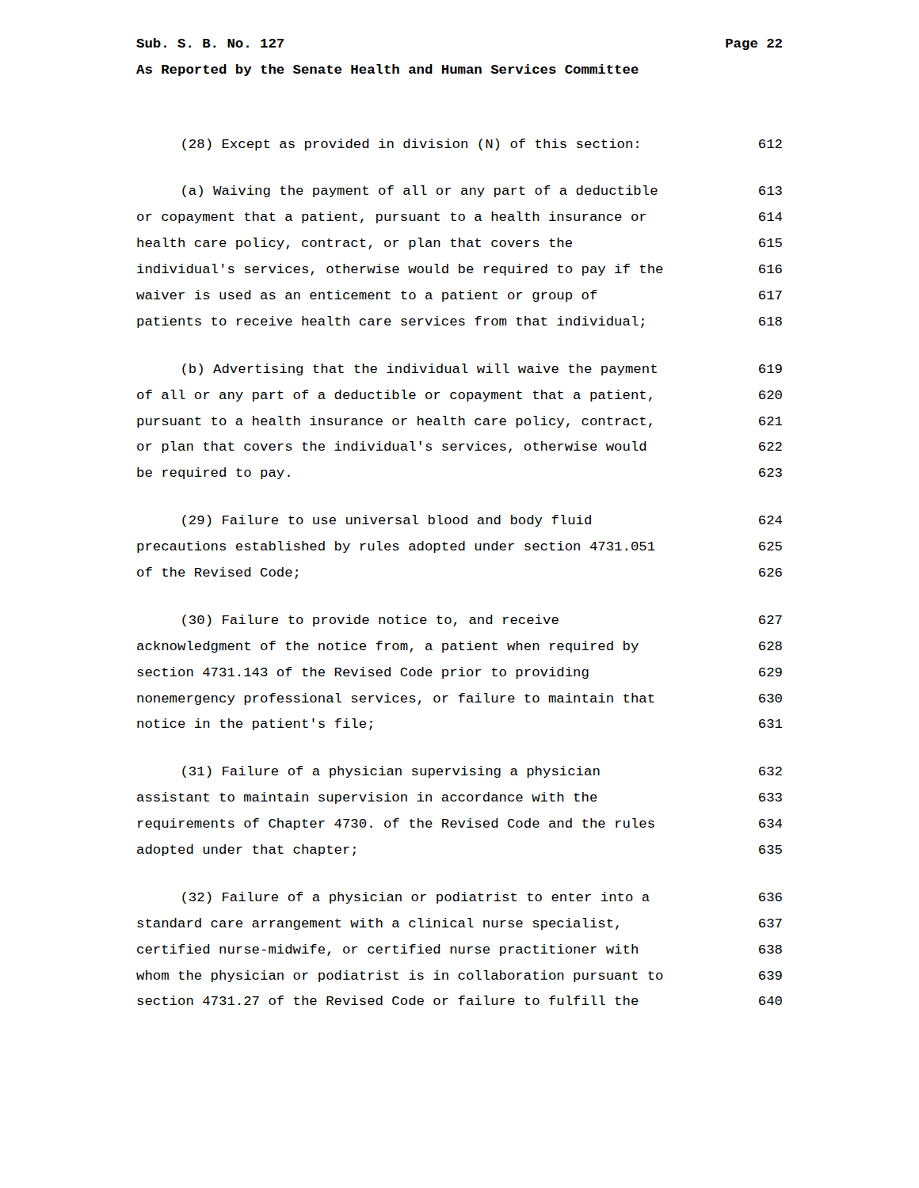Sub. S. B. No. 127
Page 22
As Reported by the Senate Health and Human Services Committee
(28) Except as provided in division (N) of this section: 612
(a) Waiving the payment of all or any part of a deductible 613 or copayment that a patient, pursuant to a health insurance or 614 health care policy, contract, or plan that covers the 615 individual's services, otherwise would be required to pay if the 616 waiver is used as an enticement to a patient or group of 617 patients to receive health care services from that individual; 618
(b) Advertising that the individual will waive the payment 619 of all or any part of a deductible or copayment that a patient, 620 pursuant to a health insurance or health care policy, contract, 621 or plan that covers the individual's services, otherwise would 622 be required to pay. 623
(29) Failure to use universal blood and body fluid 624 precautions established by rules adopted under section 4731.051625 of the Revised Code; 626
(30) Failure to provide notice to, and receive 627 acknowledgment of the notice from, a patient when required by 628 section 4731.143 of the Revised Code prior to providing 629 nonemergency professional services, or failure to maintain that 630 notice in the patient's file; 631
(31) Failure of a physician supervising a physician 632 assistant to maintain supervision in accordance with the 633 requirements of Chapter 4730. of the Revised Code and the rules 634 adopted under that chapter; 635
(32) Failure of a physician or podiatrist to enter into a 636 standard care arrangement with a clinical nurse specialist, 637 certified nurse-midwife, or certified nurse practitioner with 638 whom the physician or podiatrist is in collaboration pursuant to 639 section 4731.27 of the Revised Code or failure to fulfill the 640